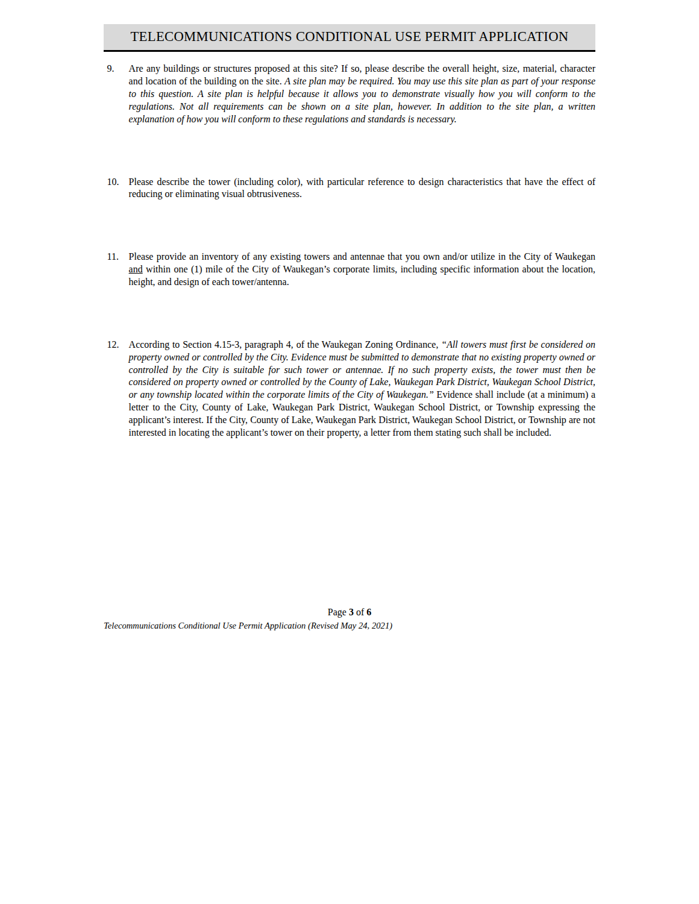TELECOMMUNICATIONS CONDITIONAL USE PERMIT APPLICATION
Are any buildings or structures proposed at this site? If so, please describe the overall height, size, material, character and location of the building on the site. A site plan may be required. You may use this site plan as part of your response to this question. A site plan is helpful because it allows you to demonstrate visually how you will conform to the regulations. Not all requirements can be shown on a site plan, however. In addition to the site plan, a written explanation of how you will conform to these regulations and standards is necessary.
Please describe the tower (including color), with particular reference to design characteristics that have the effect of reducing or eliminating visual obtrusiveness.
Please provide an inventory of any existing towers and antennae that you own and/or utilize in the City of Waukegan and within one (1) mile of the City of Waukegan’s corporate limits, including specific information about the location, height, and design of each tower/antenna.
According to Section 4.15-3, paragraph 4, of the Waukegan Zoning Ordinance, “All towers must first be considered on property owned or controlled by the City. Evidence must be submitted to demonstrate that no existing property owned or controlled by the City is suitable for such tower or antennae. If no such property exists, the tower must then be considered on property owned or controlled by the County of Lake, Waukegan Park District, Waukegan School District, or any township located within the corporate limits of the City of Waukegan.” Evidence shall include (at a minimum) a letter to the City, County of Lake, Waukegan Park District, Waukegan School District, or Township expressing the applicant’s interest. If the City, County of Lake, Waukegan Park District, Waukegan School District, or Township are not interested in locating the applicant’s tower on their property, a letter from them stating such shall be included.
Page 3 of 6
Telecommunications Conditional Use Permit Application (Revised May 24, 2021)